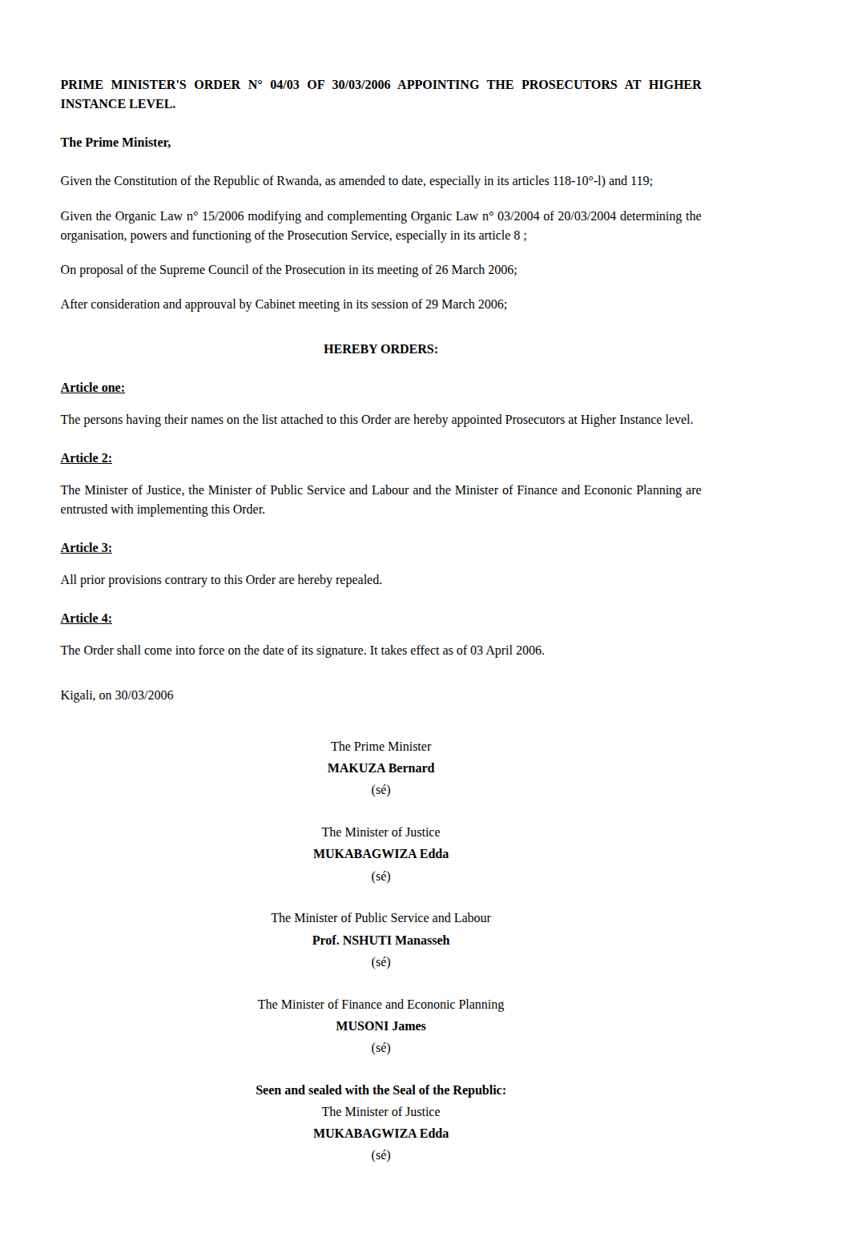PRIME MINISTER'S ORDER N° 04/03 OF 30/03/2006 APPOINTING THE PROSECUTORS AT HIGHER INSTANCE LEVEL.
The Prime Minister,
Given the Constitution of the Republic of Rwanda, as amended to date, especially in its articles 118-10°-l) and 119;
Given the Organic Law n° 15/2006 modifying and complementing Organic Law n° 03/2004 of 20/03/2004 determining the organisation, powers and functioning of the Prosecution Service, especially in its article 8 ;
On proposal of the Supreme Council of the Prosecution in its meeting of 26 March 2006;
After consideration and approuval by Cabinet meeting in its session of 29 March 2006;
HEREBY ORDERS:
Article one:
The persons having their names on the list attached to this Order are hereby appointed Prosecutors at Higher Instance level.
Article 2:
The Minister of Justice, the Minister of Public Service and Labour and the Minister of Finance and Econonic Planning are entrusted with implementing this Order.
Article 3:
All prior provisions contrary to this Order are hereby repealed.
Article 4:
The Order shall come into force on the date of its signature. It takes effect as of 03 April 2006.
Kigali, on 30/03/2006
The Prime Minister
MAKUZA Bernard
(sé)
The Minister of Justice
MUKABAGWIZA Edda
(sé)
The Minister of Public Service and Labour
Prof. NSHUTI Manasseh
(sé)
The Minister of Finance and Econonic Planning
MUSONI James
(sé)
Seen and sealed with the Seal of the Republic:
The Minister of Justice
MUKABAGWIZA Edda
(sé)